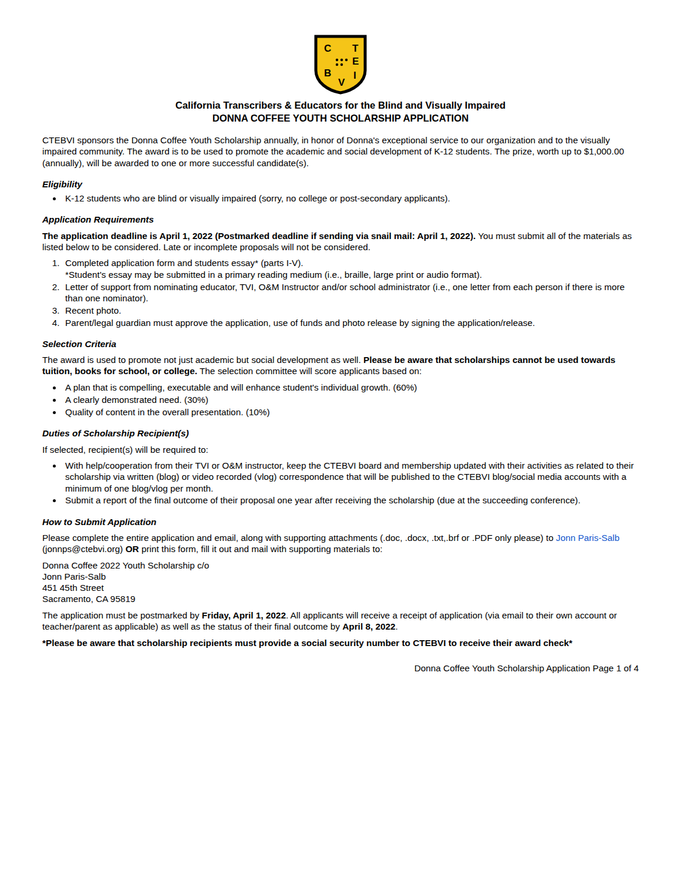C T E B V I
California Transcribers & Educators for the Blind and Visually Impaired DONNA COFFEE YOUTH SCHOLARSHIP APPLICATION
CTEBVI sponsors the Donna Coffee Youth Scholarship annually, in honor of Donna's exceptional service to our organization and to the visually impaired community. The award is to be used to promote the academic and social development of K-12 students. The prize, worth up to $1,000.00 (annually), will be awarded to one or more successful candidate(s).
Eligibility
K-12 students who are blind or visually impaired (sorry, no college or post-secondary applicants).
Application Requirements
The application deadline is April 1, 2022 (Postmarked deadline if sending via snail mail: April 1, 2022). You must submit all of the materials as listed below to be considered. Late or incomplete proposals will not be considered.
Completed application form and students essay* (parts I-V).
*Student's essay may be submitted in a primary reading medium (i.e., braille, large print or audio format).
Letter of support from nominating educator, TVI, O&M Instructor and/or school administrator (i.e., one letter from each person if there is more than one nominator).
Recent photo.
Parent/legal guardian must approve the application, use of funds and photo release by signing the application/release.
Selection Criteria
The award is used to promote not just academic but social development as well. Please be aware that scholarships cannot be used towards tuition, books for school, or college. The selection committee will score applicants based on:
A plan that is compelling, executable and will enhance student's individual growth. (60%)
A clearly demonstrated need. (30%)
Quality of content in the overall presentation. (10%)
Duties of Scholarship Recipient(s)
If selected, recipient(s) will be required to:
With help/cooperation from their TVI or O&M instructor, keep the CTEBVI board and membership updated with their activities as related to their scholarship via written (blog) or video recorded (vlog) correspondence that will be published to the CTEBVI blog/social media accounts with a minimum of one blog/vlog per month.
Submit a report of the final outcome of their proposal one year after receiving the scholarship (due at the succeeding conference).
How to Submit Application
Please complete the entire application and email, along with supporting attachments (.doc, .docx, .txt,.brf or .PDF only please) to Jonn Paris-Salb (jonnps@ctebvi.org) OR print this form, fill it out and mail with supporting materials to:
Donna Coffee 2022 Youth Scholarship c/o
Jonn Paris-Salb
451 45th Street
Sacramento, CA 95819
The application must be postmarked by Friday, April 1, 2022. All applicants will receive a receipt of application (via email to their own account or teacher/parent as applicable) as well as the status of their final outcome by April 8, 2022.
*Please be aware that scholarship recipients must provide a social security number to CTEBVI to receive their award check*
Donna Coffee Youth Scholarship Application Page 1 of 4